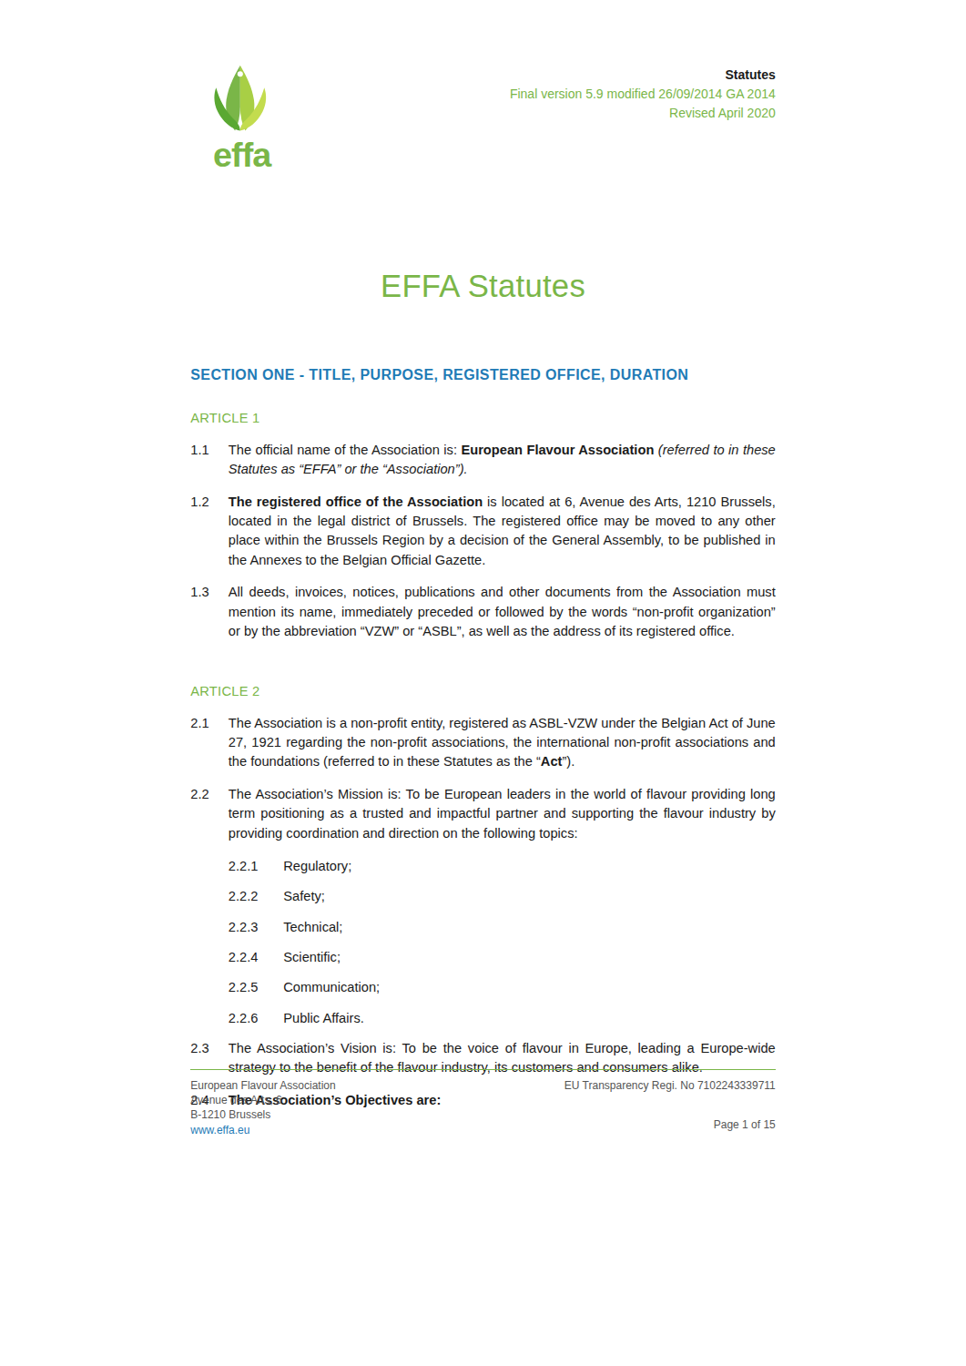effa
Statutes
Final version 5.9 modified 26/09/2014 GA 2014
Revised April 2020
EFFA Statutes
SECTION ONE - TITLE, PURPOSE, REGISTERED OFFICE, DURATION
ARTICLE 1
1.1
The official name of the Association is: European Flavour Association (referred to in these Statutes as “EFFA” or the “Association”).
1.2
The registered office of the Association is located at 6, Avenue des Arts, 1210 Brussels, located in the legal district of Brussels. The registered office may be moved to any other place within the Brussels Region by a decision of the General Assembly, to be published in the Annexes to the Belgian Official Gazette.
1.3
All deeds, invoices, notices, publications and other documents from the Association must mention its name, immediately preceded or followed by the words “non-profit organization” or by the abbreviation “VZW” or “ASBL”, as well as the address of its registered office.
ARTICLE 2
2.1
The Association is a non-profit entity, registered as ASBL-VZW under the Belgian Act of June 27, 1921 regarding the non-profit associations, the international non-profit associations and the foundations (referred to in these Statutes as the “Act”).
2.2
The Association’s Mission is: To be European leaders in the world of flavour providing long term positioning as a trusted and impactful partner and supporting the flavour industry by providing coordination and direction on the following topics:
2.2.1
Regulatory;
2.2.2
Safety;
2.2.3
Technical;
2.2.4
Scientific;
2.2.5
Communication;
2.2.6
Public Affairs.
2.3
The Association’s Vision is: To be the voice of flavour in Europe, leading a Europe-wide strategy to the benefit of the flavour industry, its customers and consumers alike.
2.4
The Association’s Objectives are:
European Flavour Association
Avenue des Arts, 6
B-1210 Brussels
www.effa.eu
EU Transparency Regi. No 7102243339711 Page 1 of 15